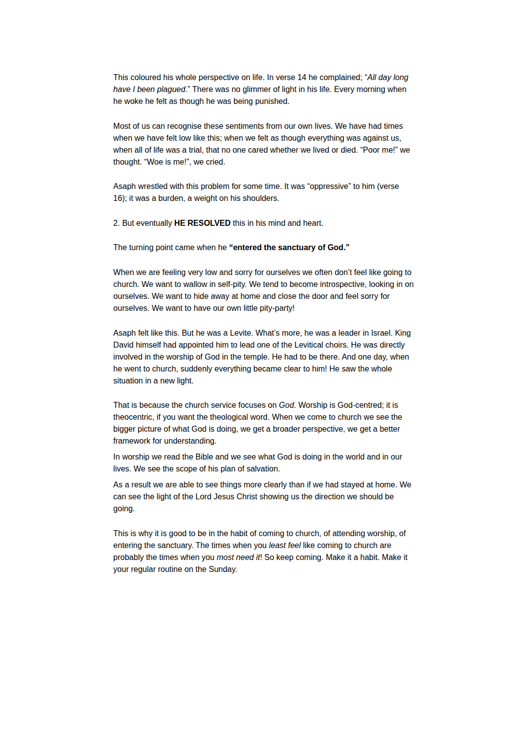This coloured his whole perspective on life. In verse 14 he complained; “All day long have I been plagued.” There was no glimmer of light in his life. Every morning when he woke he felt as though he was being punished.
Most of us can recognise these sentiments from our own lives. We have had times when we have felt low like this; when we felt as though everything was against us, when all of life was a trial, that no one cared whether we lived or died. “Poor me!” we thought. “Woe is me!”, we cried.
Asaph wrestled with this problem for some time. It was “oppressive” to him (verse 16); it was a burden, a weight on his shoulders.
2. But eventually HE RESOLVED this in his mind and heart.
The turning point came when he “entered the sanctuary of God.”
When we are feeling very low and sorry for ourselves we often don’t feel like going to church. We want to wallow in self-pity. We tend to become introspective, looking in on ourselves. We want to hide away at home and close the door and feel sorry for ourselves. We want to have our own little pity-party!
Asaph felt like this. But he was a Levite. What’s more, he was a leader in Israel. King David himself had appointed him to lead one of the Levitical choirs. He was directly involved in the worship of God in the temple. He had to be there. And one day, when he went to church, suddenly everything became clear to him! He saw the whole situation in a new light.
That is because the church service focuses on God. Worship is God-centred; it is theocentric, if you want the theological word. When we come to church we see the bigger picture of what God is doing, we get a broader perspective, we get a better framework for understanding.
In worship we read the Bible and we see what God is doing in the world and in our lives. We see the scope of his plan of salvation.
As a result we are able to see things more clearly than if we had stayed at home. We can see the light of the Lord Jesus Christ showing us the direction we should be going.
This is why it is good to be in the habit of coming to church, of attending worship, of entering the sanctuary. The times when you least feel like coming to church are probably the times when you most need it! So keep coming. Make it a habit. Make it your regular routine on the Sunday.